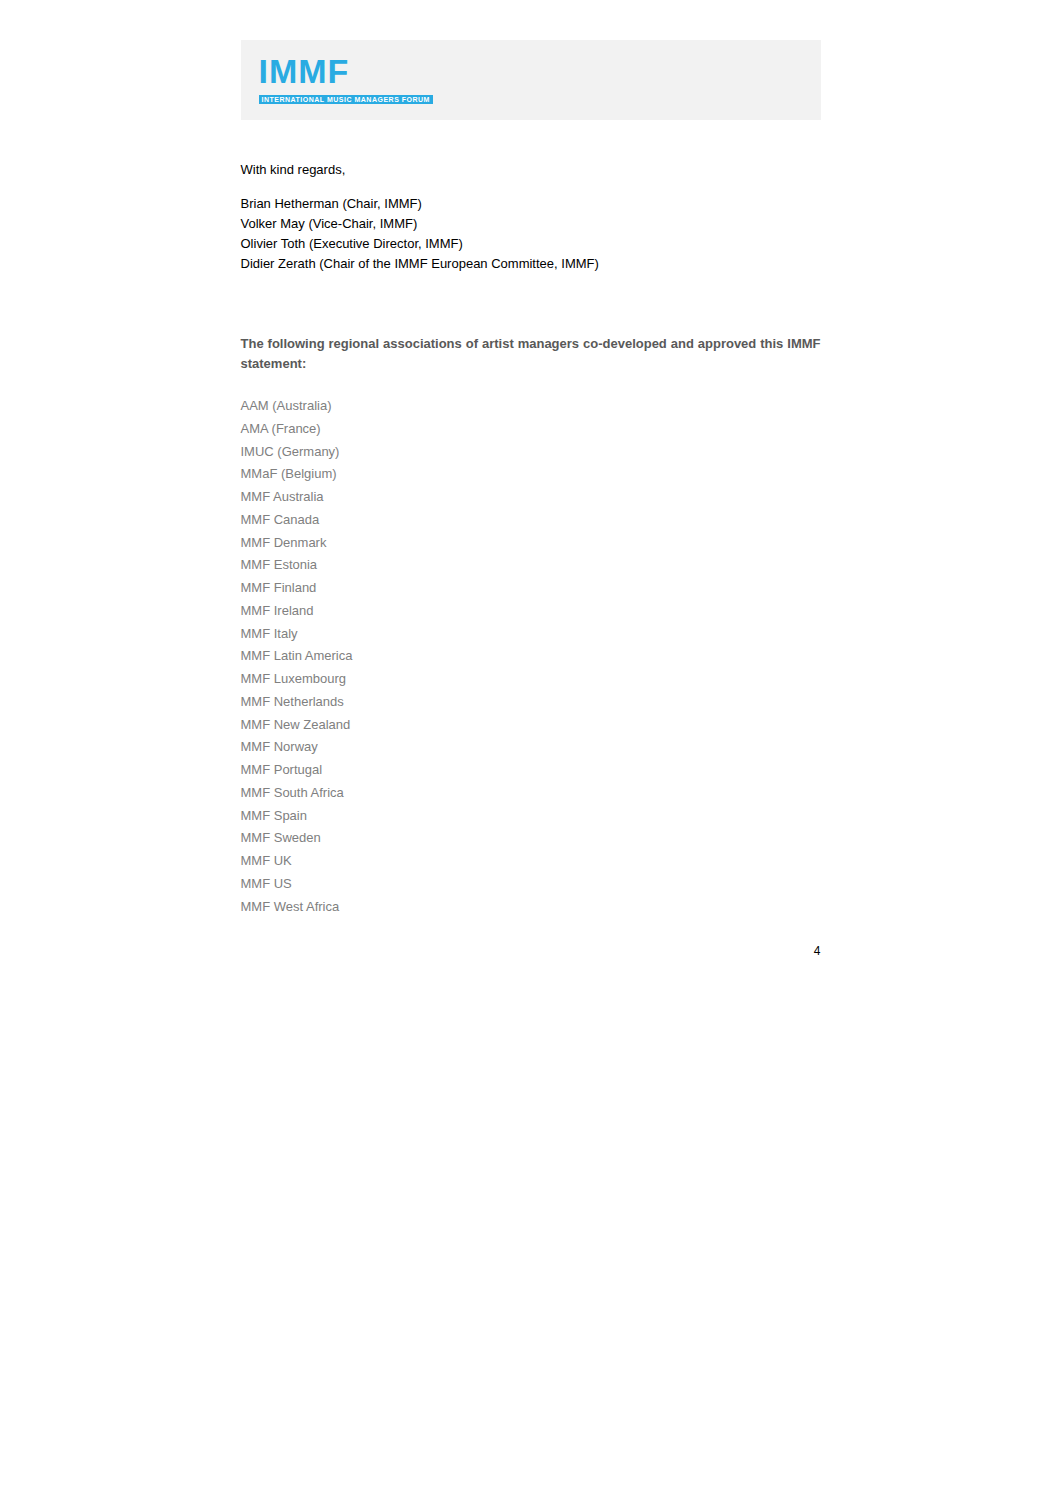IMMF
INTERNATIONAL MUSIC MANAGERS FORUM
With kind regards,
Brian Hetherman (Chair, IMMF)
Volker May (Vice-Chair, IMMF)
Olivier Toth (Executive Director, IMMF)
Didier Zerath (Chair of the IMMF European Committee, IMMF)
The following regional associations of artist managers co-developed and approved this IMMF statement:
AAM (Australia)
AMA (France)
IMUC (Germany)
MMaF (Belgium)
MMF Australia
MMF Canada
MMF Denmark
MMF Estonia
MMF Finland
MMF Ireland
MMF Italy
MMF Latin America
MMF Luxembourg
MMF Netherlands
MMF New Zealand
MMF Norway
MMF Portugal
MMF South Africa
MMF Spain
MMF Sweden
MMF UK
MMF US
MMF West Africa
4